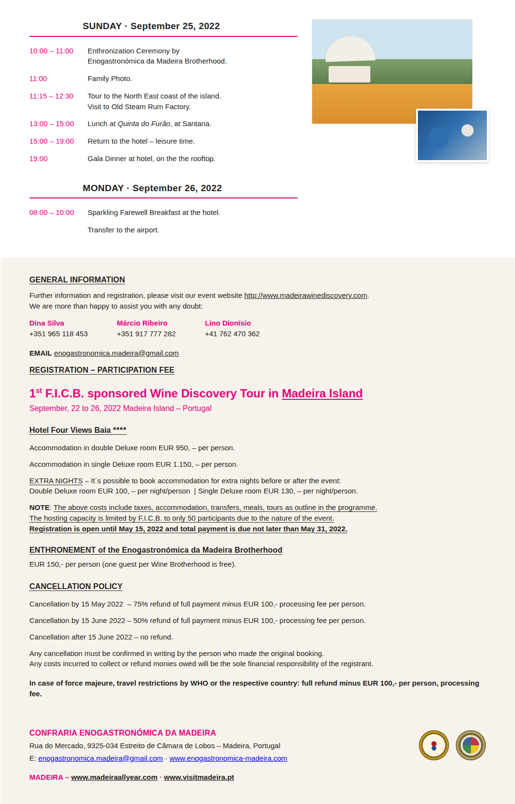SUNDAY · September 25, 2022
| 10:00 – 11:00 | Enthronization Ceremony by Enogastronómica da Madeira Brotherhood. |
| 11:00 | Family Photo. |
| 11:15 – 12:30 | Tour to the North East coast of the island. Visit to Old Steam Rum Factory. |
| 13:00 – 15:00 | Lunch at Quinta do Furão , at Santana. |
| 15:00 – 19:00 | Return to the hotel – leisure time. |
| 19:00 | Gala Dinner at hotel, on the the rooftop. |
MONDAY · September 26, 2022
| 08:00 – 10:00 | Sparkling Farewell Breakfast at the hotel. |
| | Transfer to the airport. |
GENERAL INFORMATION
Further information and registration, please visit our event website http://www.madeirawinediscovery.com.
We are more than happy to assist you with any doubt:
Dina Silva
+351 965 118 453
Márcio Ribeiro
+351 917 777 282
Lino Dionísio
+41 762 470 362
EMAIL enogastronomica.madeira@gmail.com
REGISTRATION – PARTICIPATION FEE
1st F.I.C.B. sponsored Wine Discovery Tour in Madeira Island
September, 22 to 26, 2022 Madeira Island – Portugal
Hotel Four Views Baia ****
Accommodation in double Deluxe room EUR 950, – per person.
Accommodation in single Deluxe room EUR 1.150, – per person.
EXTRA NIGHTS – It´s possible to book accommodation for extra nights before or after the event:
Double Deluxe room EUR 100, – per night/person | Single Deluxe room EUR 130, – per night/person.
NOTE: The above costs include taxes, accommodation, transfers, meals, tours as outline in the programme.
The hosting capacity is limited by F.I.C.B. to only 50 participants due to the nature of the event.
Registration is open until May 15, 2022 and total payment is due not later than May 31, 2022.
ENTHRONEMENT of the Enogastronómica da Madeira Brotherhood
EUR 150,- per person (one guest per Wine Brotherhood is free).
CANCELLATION POLICY
Cancellation by 15 May 2022 – 75% refund of full payment minus EUR 100,- processing fee per person.
Cancellation by 15 June 2022 – 50% refund of full payment minus EUR 100,- processing fee per person.
Cancellation after 15 June 2022 – no refund.
Any cancellation must be confirmed in writing by the person who made the original booking.
Any costs incurred to collect or refund monies owed will be the sole financial responsibility of the registrant.
In case of force majeure, travel restrictions by WHO or the respective country: full refund minus EUR 100,- per person, processing fee.
CONFRARIA ENOGASTRONÓMICA DA MADEIRA
Rua do Mercado, 9325-034 Estreito de Câmara de Lobos – Madeira, Portugal
E: enogastronomica.madeira@gmail.com · www.enogastronomica-madeira.com
MADEIRA – www.madeiraallyear.com · www.visitmadeira.pt